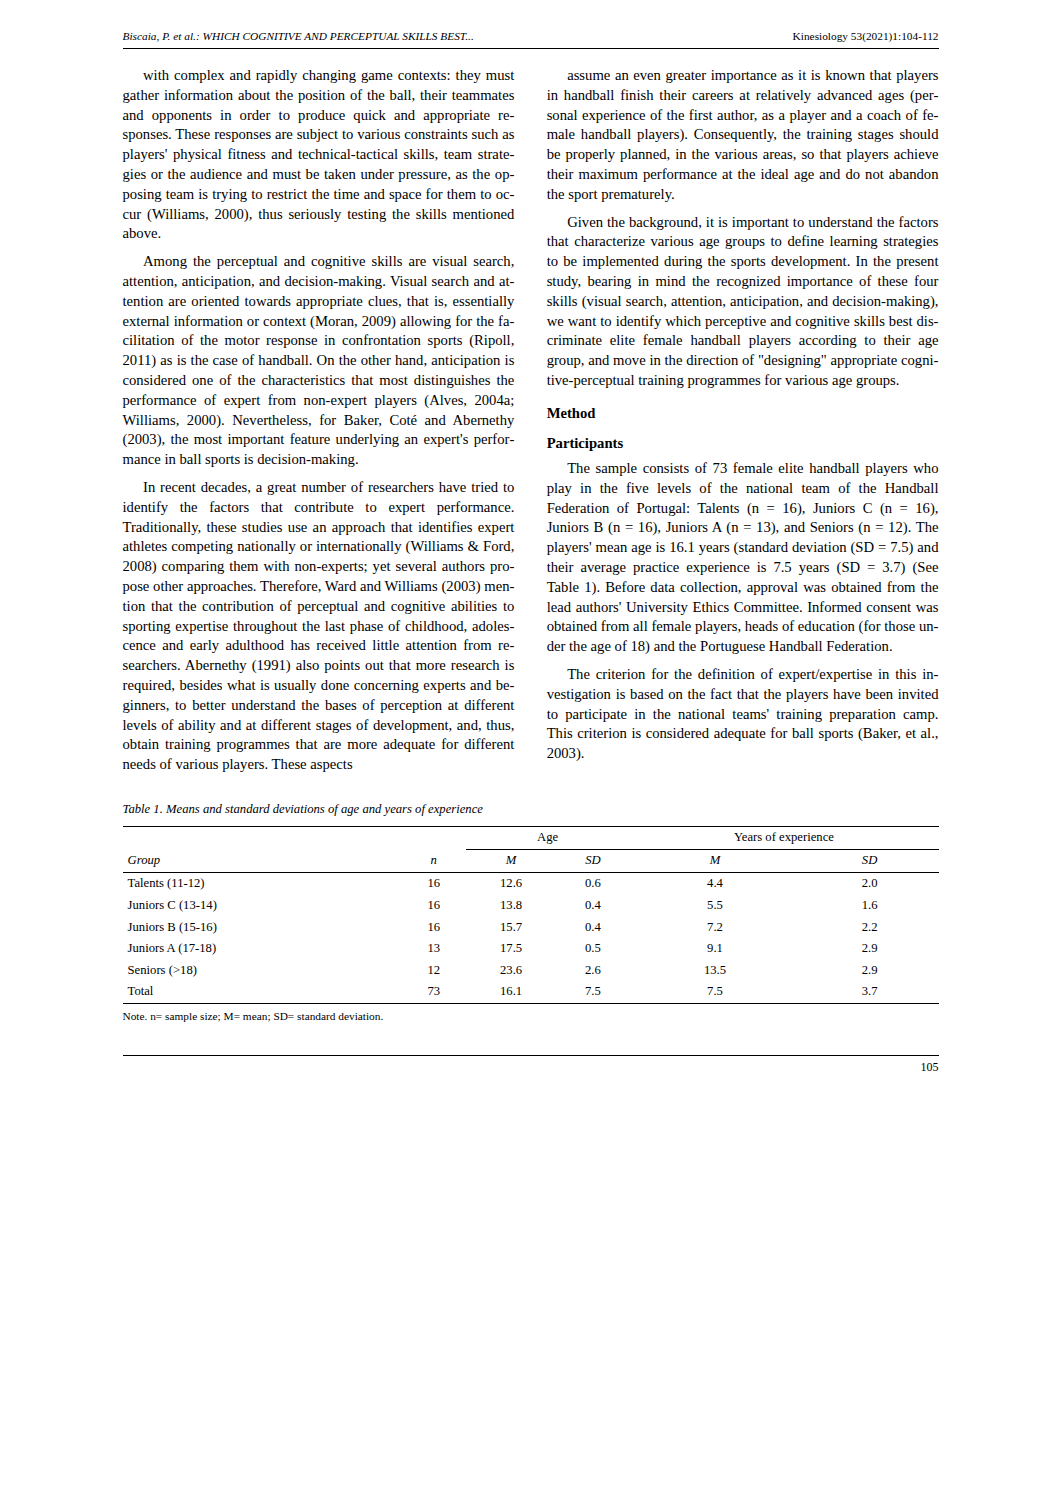Biscaia, P. et al.: WHICH COGNITIVE AND PERCEPTUAL SKILLS BEST... Kinesiology 53(2021)1:104-112
with complex and rapidly changing game contexts: they must gather information about the position of the ball, their teammates and opponents in order to produce quick and appropriate responses. These responses are subject to various constraints such as players' physical fitness and technical-tactical skills, team strategies or the audience and must be taken under pressure, as the opposing team is trying to restrict the time and space for them to occur (Williams, 2000), thus seriously testing the skills mentioned above.
Among the perceptual and cognitive skills are visual search, attention, anticipation, and decision-making. Visual search and attention are oriented towards appropriate clues, that is, essentially external information or context (Moran, 2009) allowing for the facilitation of the motor response in confrontation sports (Ripoll, 2011) as is the case of handball. On the other hand, anticipation is considered one of the characteristics that most distinguishes the performance of expert from non-expert players (Alves, 2004a; Williams, 2000). Nevertheless, for Baker, Coté and Abernethy (2003), the most important feature underlying an expert's performance in ball sports is decision-making.
In recent decades, a great number of researchers have tried to identify the factors that contribute to expert performance. Traditionally, these studies use an approach that identifies expert athletes competing nationally or internationally (Williams & Ford, 2008) comparing them with non-experts; yet several authors propose other approaches. Therefore, Ward and Williams (2003) mention that the contribution of perceptual and cognitive abilities to sporting expertise throughout the last phase of childhood, adolescence and early adulthood has received little attention from researchers. Abernethy (1991) also points out that more research is required, besides what is usually done concerning experts and beginners, to better understand the bases of perception at different levels of ability and at different stages of development, and, thus, obtain training programmes that are more adequate for different needs of various players. These aspects
assume an even greater importance as it is known that players in handball finish their careers at relatively advanced ages (personal experience of the first author, as a player and a coach of female handball players). Consequently, the training stages should be properly planned, in the various areas, so that players achieve their maximum performance at the ideal age and do not abandon the sport prematurely.
Given the background, it is important to understand the factors that characterize various age groups to define learning strategies to be implemented during the sports development. In the present study, bearing in mind the recognized importance of these four skills (visual search, attention, anticipation, and decision-making), we want to identify which perceptive and cognitive skills best discriminate elite female handball players according to their age group, and move in the direction of "designing" appropriate cognitive-perceptual training programmes for various age groups.
Method
Participants
The sample consists of 73 female elite handball players who play in the five levels of the national team of the Handball Federation of Portugal: Talents (n = 16), Juniors C (n = 16), Juniors B (n = 16), Juniors A (n = 13), and Seniors (n = 12). The players' mean age is 16.1 years (standard deviation (SD = 7.5) and their average practice experience is 7.5 years (SD = 3.7) (See Table 1). Before data collection, approval was obtained from the lead authors' University Ethics Committee. Informed consent was obtained from all female players, heads of education (for those under the age of 18) and the Portuguese Handball Federation.
The criterion for the definition of expert/expertise in this investigation is based on the fact that the players have been invited to participate in the national teams' training preparation camp. This criterion is considered adequate for ball sports (Baker, et al., 2003).
Table 1. Means and standard deviations of age and years of experience
| | | Age | Years of experience |
| --- | --- | --- | --- |
| Group | n | M | SD | M | SD |
| Talents (11-12) | 16 | 12.6 | 0.6 | 4.4 | 2.0 |
| Juniors C (13-14) | 16 | 13.8 | 0.4 | 5.5 | 1.6 |
| Juniors B (15-16) | 16 | 15.7 | 0.4 | 7.2 | 2.2 |
| Juniors A (17-18) | 13 | 17.5 | 0.5 | 9.1 | 2.9 |
| Seniors (>18) | 12 | 23.6 | 2.6 | 13.5 | 2.9 |
| Total | 73 | 16.1 | 7.5 | 7.5 | 3.7 |
Note. n= sample size; M= mean; SD= standard deviation.
105